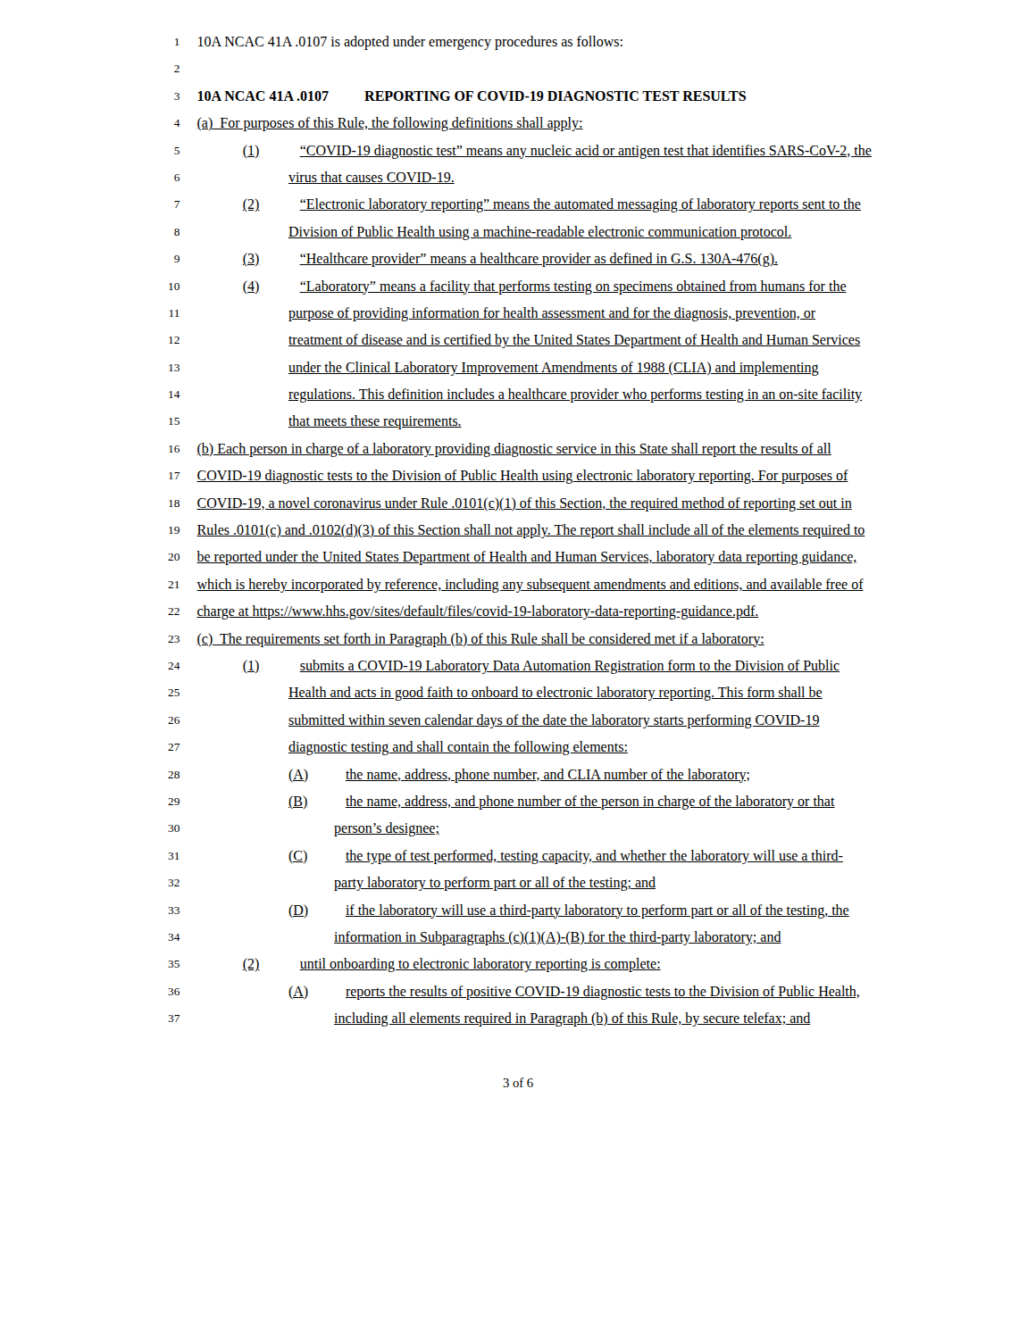1
10A NCAC 41A .0107 is adopted under emergency procedures as follows:
2
3
10A NCAC 41A .0107 REPORTING OF COVID-19 DIAGNOSTIC TEST RESULTS
4
(a) For purposes of this Rule, the following definitions shall apply:
5
(1)
“COVID-19 diagnostic test” means any nucleic acid or antigen test that identifies SARS-CoV-2, the
6
virus that causes COVID-19.
7
(2)
“Electronic laboratory reporting” means the automated messaging of laboratory reports sent to the
8
Division of Public Health using a machine-readable electronic communication protocol.
9
(3)
“Healthcare provider” means a healthcare provider as defined in G.S. 130A-476(g).
10
(4)
“Laboratory” means a facility that performs testing on specimens obtained from humans for the
11
purpose of providing information for health assessment and for the diagnosis, prevention, or
12
treatment of disease and is certified by the United States Department of Health and Human Services
13
under the Clinical Laboratory Improvement Amendments of 1988 (CLIA) and implementing
14
regulations. This definition includes a healthcare provider who performs testing in an on-site facility
15
that meets these requirements.
16
(b) Each person in charge of a laboratory providing diagnostic service in this State shall report the results of all
17
COVID-19 diagnostic tests to the Division of Public Health using electronic laboratory reporting. For purposes of
18
COVID-19, a novel coronavirus under Rule .0101(c)(1) of this Section, the required method of reporting set out in
19
Rules .0101(c) and .0102(d)(3) of this Section shall not apply. The report shall include all of the elements required to
20
be reported under the United States Department of Health and Human Services, laboratory data reporting guidance,
21
which is hereby incorporated by reference, including any subsequent amendments and editions, and available free of
22
charge at https://www.hhs.gov/sites/default/files/covid-19-laboratory-data-reporting-guidance.pdf.
23
(c) The requirements set forth in Paragraph (b) of this Rule shall be considered met if a laboratory:
24
(1)
submits a COVID-19 Laboratory Data Automation Registration form to the Division of Public
25
Health and acts in good faith to onboard to electronic laboratory reporting. This form shall be
26
submitted within seven calendar days of the date the laboratory starts performing COVID-19
27
diagnostic testing and shall contain the following elements:
28
(A)
the name, address, phone number, and CLIA number of the laboratory;
29
(B)
the name, address, and phone number of the person in charge of the laboratory or that
30
person’s designee;
31
(C)
the type of test performed, testing capacity, and whether the laboratory will use a third-
32
party laboratory to perform part or all of the testing; and
33
(D)
if the laboratory will use a third-party laboratory to perform part or all of the testing, the
34
information in Subparagraphs (c)(1)(A)-(B) for the third-party laboratory; and
35
(2)
until onboarding to electronic laboratory reporting is complete:
36
(A)
reports the results of positive COVID-19 diagnostic tests to the Division of Public Health,
37
including all elements required in Paragraph (b) of this Rule, by secure telefax; and
3 of 6